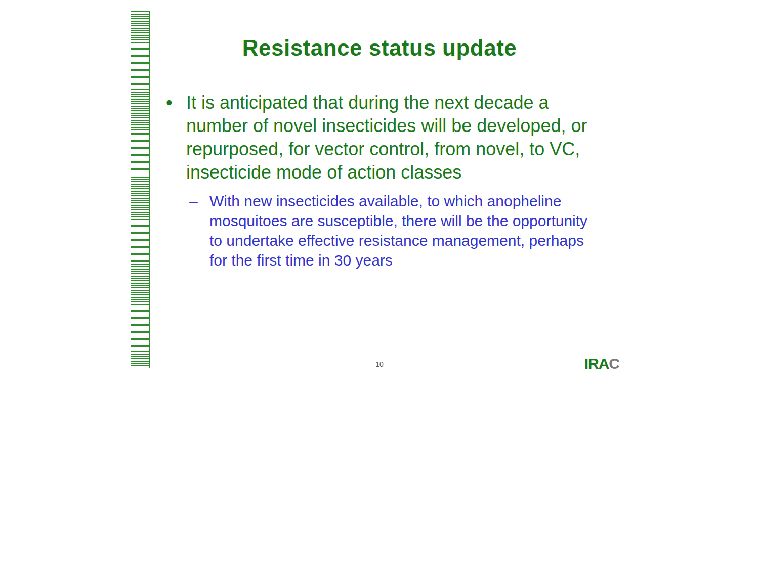Resistance status update
It is anticipated that during the next decade a number of novel insecticides will be developed, or repurposed, for vector control, from novel, to VC, insecticide mode of action classes
With new insecticides available, to which anopheline mosquitoes are susceptible, there will be the opportunity to undertake effective resistance management, perhaps for the first time in 30 years
10
IRAC